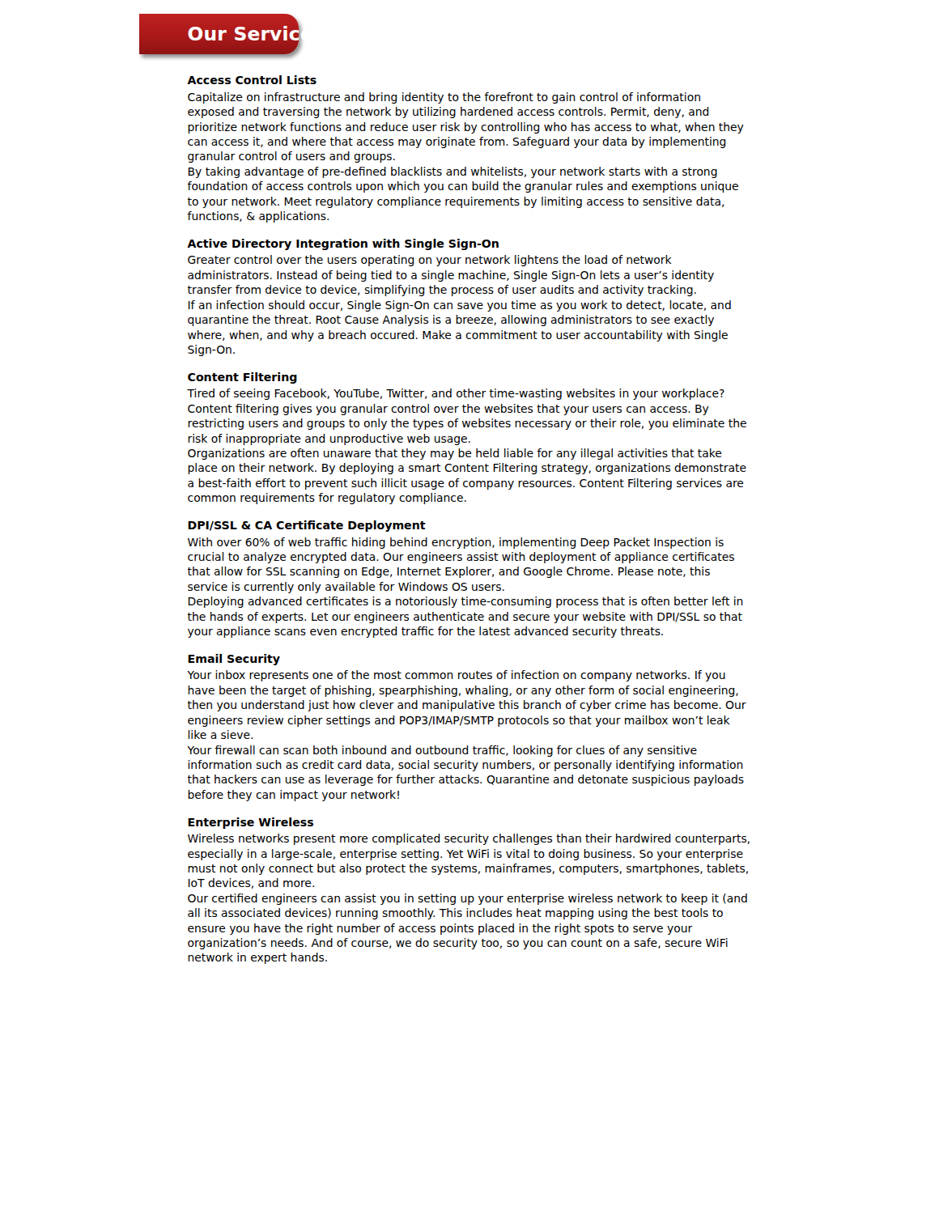Our Services
Access Control Lists
Capitalize on infrastructure and bring identity to the forefront to gain control of information exposed and traversing the network by utilizing hardened access controls. Permit, deny, and prioritize network functions and reduce user risk by controlling who has access to what, when they can access it, and where that access may originate from. Safeguard your data by implementing granular control of users and groups.
By taking advantage of pre-defined blacklists and whitelists, your network starts with a strong foundation of access controls upon which you can build the granular rules and exemptions unique to your network. Meet regulatory compliance requirements by limiting access to sensitive data, functions, & applications.
Active Directory Integration with Single Sign-On
Greater control over the users operating on your network lightens the load of network administrators. Instead of being tied to a single machine, Single Sign-On lets a user’s identity transfer from device to device, simplifying the process of user audits and activity tracking.
If an infection should occur, Single Sign-On can save you time as you work to detect, locate, and quarantine the threat. Root Cause Analysis is a breeze, allowing administrators to see exactly where, when, and why a breach occured. Make a commitment to user accountability with Single Sign-On.
Content Filtering
Tired of seeing Facebook, YouTube, Twitter, and other time-wasting websites in your workplace? Content filtering gives you granular control over the websites that your users can access. By restricting users and groups to only the types of websites necessary or their role, you eliminate the risk of inappropriate and unproductive web usage.
Organizations are often unaware that they may be held liable for any illegal activities that take place on their network. By deploying a smart Content Filtering strategy, organizations demonstrate a best-faith effort to prevent such illicit usage of company resources. Content Filtering services are common requirements for regulatory compliance.
DPI/SSL & CA Certificate Deployment
With over 60% of web traffic hiding behind encryption, implementing Deep Packet Inspection is crucial to analyze encrypted data. Our engineers assist with deployment of appliance certificates that allow for SSL scanning on Edge, Internet Explorer, and Google Chrome. Please note, this service is currently only available for Windows OS users.
Deploying advanced certificates is a notoriously time-consuming process that is often better left in the hands of experts. Let our engineers authenticate and secure your website with DPI/SSL so that your appliance scans even encrypted traffic for the latest advanced security threats.
Email Security
Your inbox represents one of the most common routes of infection on company networks. If you have been the target of phishing, spearphishing, whaling, or any other form of social engineering, then you understand just how clever and manipulative this branch of cyber crime has become. Our engineers review cipher settings and POP3/IMAP/SMTP protocols so that your mailbox won’t leak like a sieve.
Your firewall can scan both inbound and outbound traffic, looking for clues of any sensitive information such as credit card data, social security numbers, or personally identifying information that hackers can use as leverage for further attacks. Quarantine and detonate suspicious payloads before they can impact your network!
Enterprise Wireless
Wireless networks present more complicated security challenges than their hardwired counterparts, especially in a large-scale, enterprise setting. Yet WiFi is vital to doing business. So your enterprise must not only connect but also protect the systems, mainframes, computers, smartphones, tablets, IoT devices, and more.
Our certified engineers can assist you in setting up your enterprise wireless network to keep it (and all its associated devices) running smoothly. This includes heat mapping using the best tools to ensure you have the right number of access points placed in the right spots to serve your organization’s needs. And of course, we do security too, so you can count on a safe, secure WiFi network in expert hands.